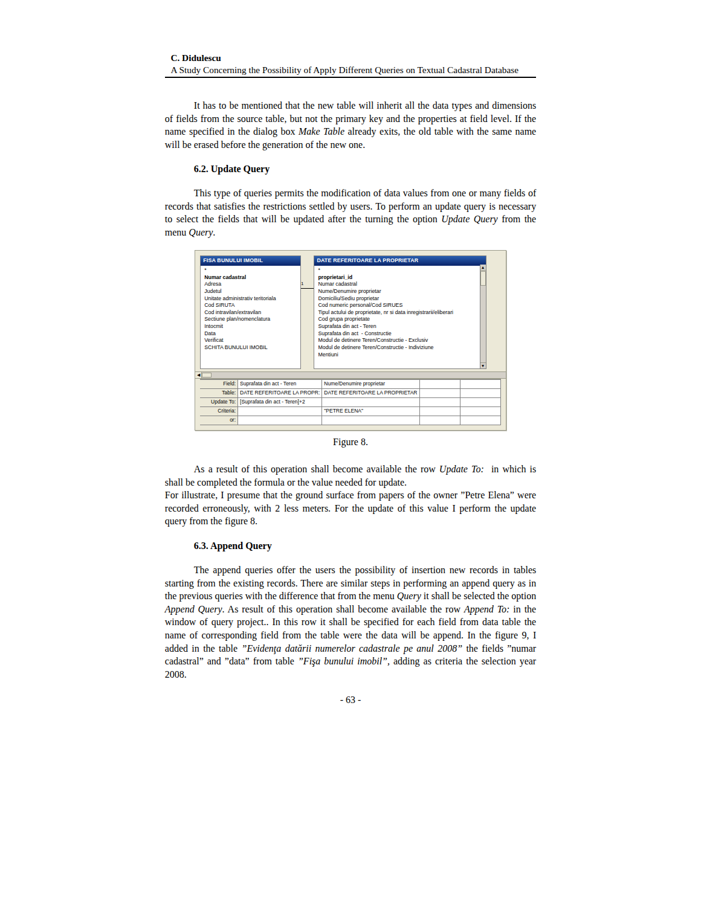C. Didulescu
A Study Concerning the Possibility of Apply Different Queries on Textual Cadastral Database
It has to be mentioned that the new table will inherit all the data types and dimensions of fields from the source table, but not the primary key and the properties at field level. If the name specified in the dialog box Make Table already exits, the old table with the same name will be erased before the generation of the new one.
6.2. Update Query
This type of queries permits the modification of data values from one or many fields of records that satisfies the restrictions settled by users. To perform an update query is necessary to select the fields that will be updated after the turning the option Update Query from the menu Query.
FISA BUNULUI IMOBIL
*
Numar cadastral
Adresa
Judetul
Unitate administrativ teritoriala
Cod SIRUTA
Cod intravilan/extravilan
Sectiune plan/nomenclatura
Intocmit
Data
Verificat
SCHITA BUNULUI IMOBIL
1∞
DATE REFERITOARE LA PROPRIETAR
*
proprietari_id
Numar cadastral
Nume/Denumire proprietar
Domiciliu/Sediu proprietar
Cod numeric personal/Cod SIRUES
Tipul actului de proprietate, nr si data inregistrarii/eliberari
Cod grupa proprietate
Suprafata din act - Teren
Suprafata din act - Constructie
Modul de detinere Teren/Constructie - Exclusiv
Modul de detinere Teren/Constructie - Indiviziune
Mentiuni
▲
▼
◀
| Field: | Suprafata din act - Teren | Nume/Denumire proprietar | | |
| Table: | DATE REFERITOARE LA PROPR: | DATE REFERITOARE LA PROPRIETAR | | |
| Update To: | [Suprafata din act - Teren]+2 | | | |
| Criteria: | | "PETRE ELENA" | | |
| or: | | | | |
Figure 8.
As a result of this operation shall become available the row Update To: in which is shall be completed the formula or the value needed for update.
For illustrate, I presume that the ground surface from papers of the owner ”Petre Elena” were recorded erroneously, with 2 less meters. For the update of this value I perform the update query from the figure 8.
6.3. Append Query
The append queries offer the users the possibility of insertion new records in tables starting from the existing records. There are similar steps in performing an append query as in the previous queries with the difference that from the menu Query it shall be selected the option Append Query. As result of this operation shall become available the row Append To: in the window of query project.. In this row it shall be specified for each field from data table the name of corresponding field from the table were the data will be append. In the figure 9, I added in the table ”Evidenţa datării numerelor cadastrale pe anul 2008” the fields ”numar cadastral” and ”data” from table ”Fişa bunului imobil”, adding as criteria the selection year 2008.
- 63 -